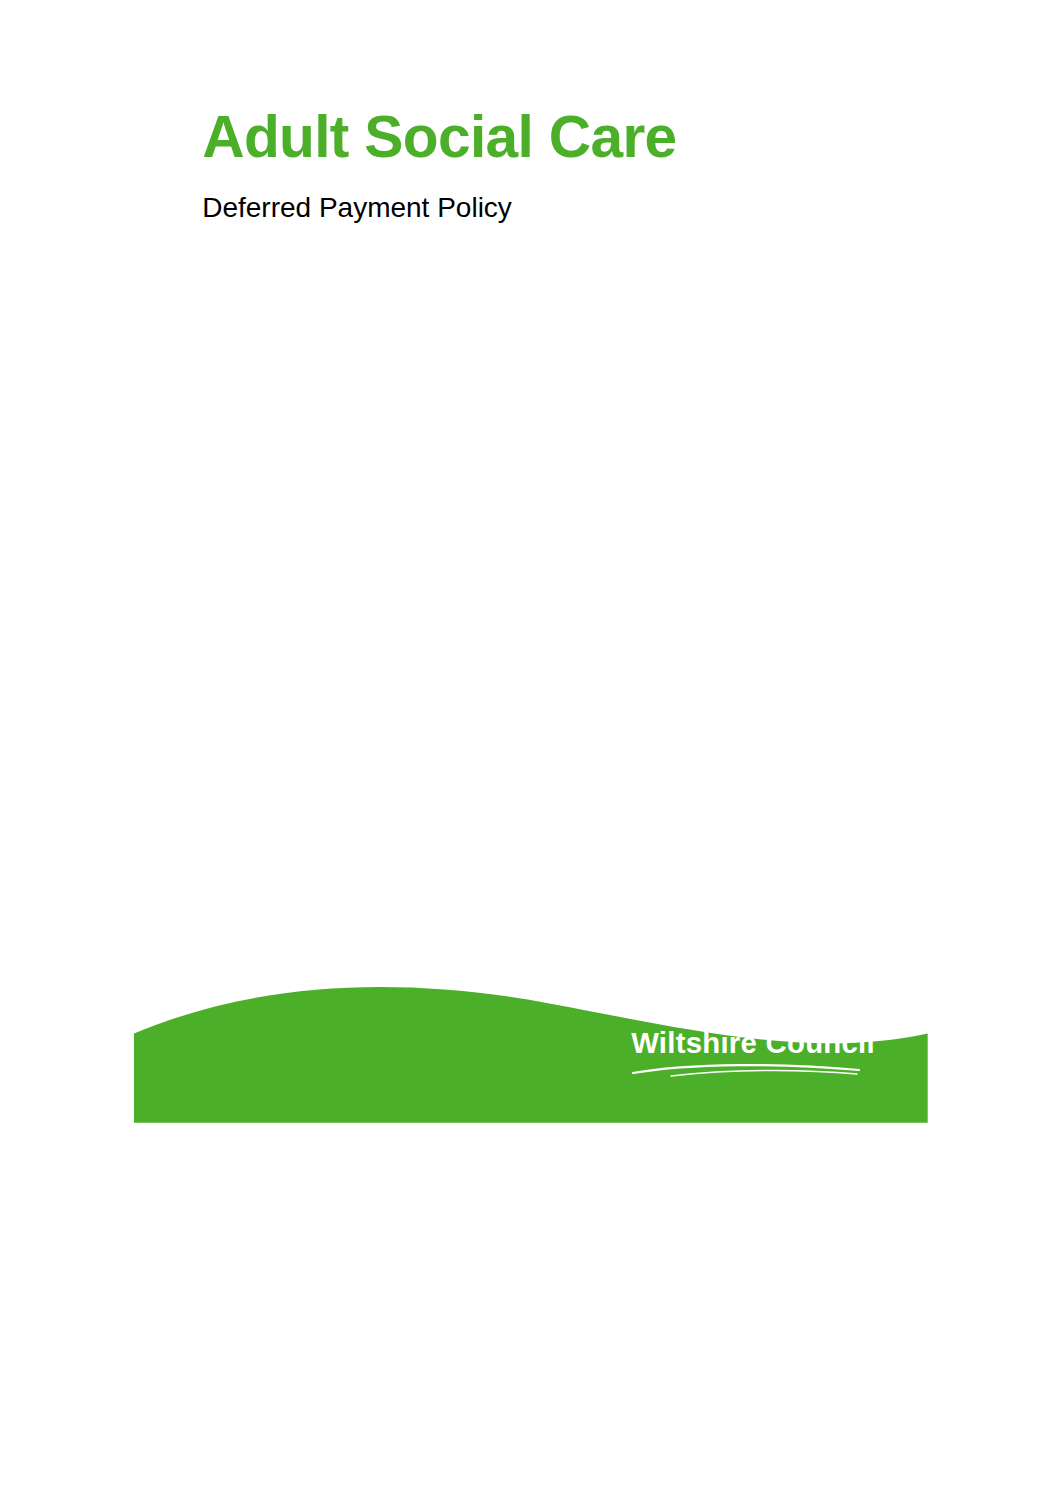Adult Social Care
Deferred Payment Policy
Wiltshire Council